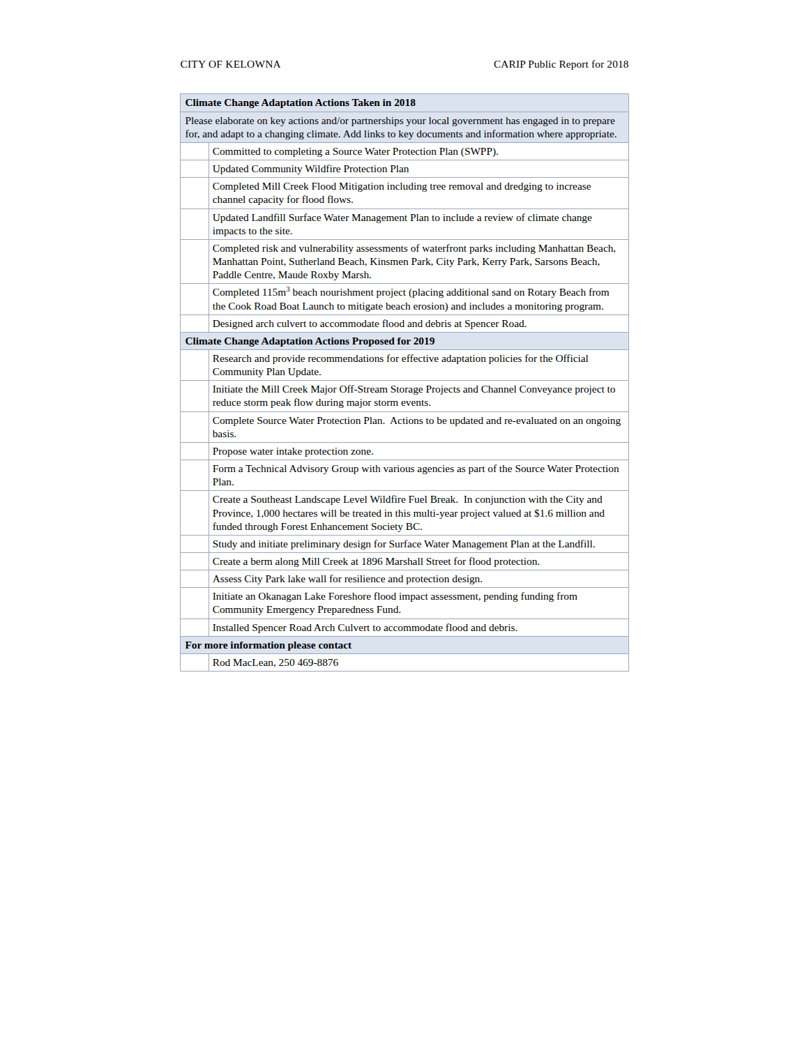CITY OF KELOWNA
CARIP Public Report for 2018
| Climate Change Adaptation Actions Taken in 2018 |
| Please elaborate on key actions and/or partnerships your local government has engaged in to prepare for, and adapt to a changing climate. Add links to key documents and information where appropriate. |
| | Committed to completing a Source Water Protection Plan (SWPP). |
| | Updated Community Wildfire Protection Plan |
| | Completed Mill Creek Flood Mitigation including tree removal and dredging to increase channel capacity for flood flows. |
| | Updated Landfill Surface Water Management Plan to include a review of climate change impacts to the site. |
| | Completed risk and vulnerability assessments of waterfront parks including Manhattan Beach, Manhattan Point, Sutherland Beach, Kinsmen Park, City Park, Kerry Park, Sarsons Beach, Paddle Centre, Maude Roxby Marsh. |
| | Completed 115m 3 beach nourishment project (placing additional sand on Rotary Beach from the Cook Road Boat Launch to mitigate beach erosion) and includes a monitoring program. |
| | Designed arch culvert to accommodate flood and debris at Spencer Road. |
| Climate Change Adaptation Actions Proposed for 2019 |
| | Research and provide recommendations for effective adaptation policies for the Official Community Plan Update. |
| | Initiate the Mill Creek Major Off-Stream Storage Projects and Channel Conveyance project to reduce storm peak flow during major storm events. |
| | Complete Source Water Protection Plan. Actions to be updated and re-evaluated on an ongoing basis. |
| | Propose water intake protection zone. |
| | Form a Technical Advisory Group with various agencies as part of the Source Water Protection Plan. |
| | Create a Southeast Landscape Level Wildfire Fuel Break. In conjunction with the City and Province, 1,000 hectares will be treated in this multi-year project valued at $1.6 million and funded through Forest Enhancement Society BC. |
| | Study and initiate preliminary design for Surface Water Management Plan at the Landfill. |
| | Create a berm along Mill Creek at 1896 Marshall Street for flood protection. |
| | Assess City Park lake wall for resilience and protection design. |
| | Initiate an Okanagan Lake Foreshore flood impact assessment, pending funding from Community Emergency Preparedness Fund. |
| | Installed Spencer Road Arch Culvert to accommodate flood and debris. |
| For more information please contact |
| | Rod MacLean, 250 469-8876 |